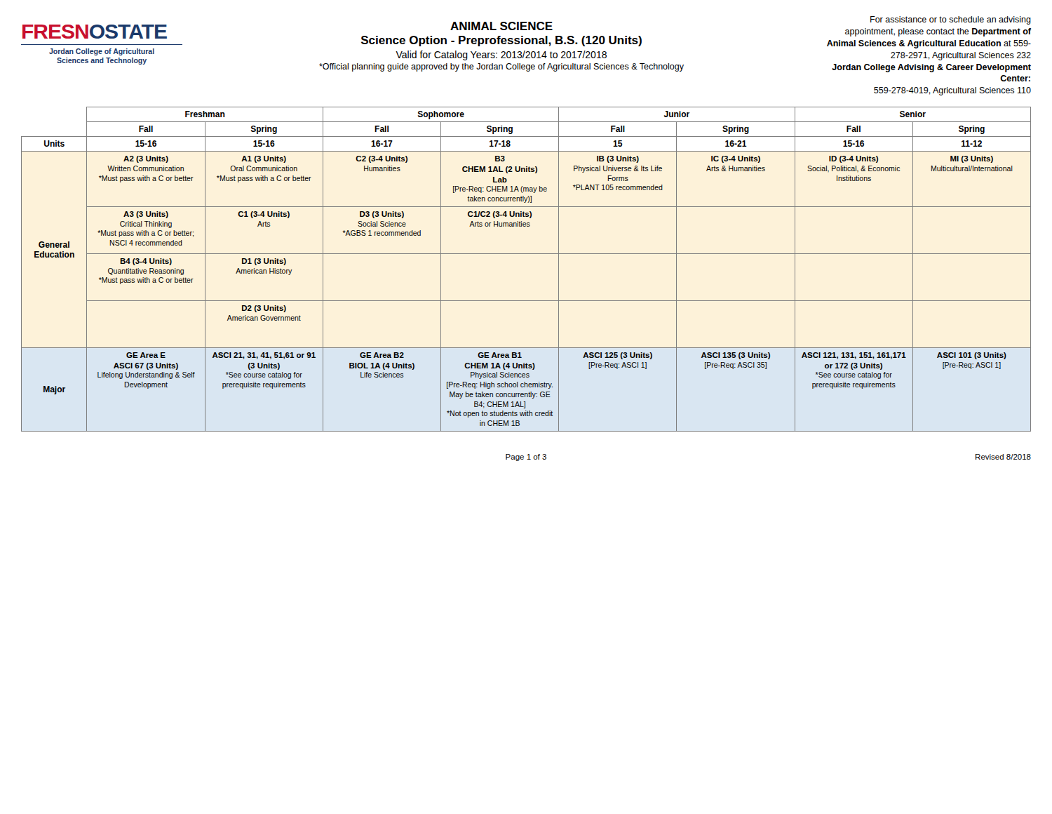FRESNOSTATE
Jordan College of Agricultural
Sciences and Technology
ANIMAL SCIENCE
Science Option - Preprofessional, B.S. (120 Units)
Valid for Catalog Years: 2013/2014 to 2017/2018
*Official planning guide approved by the Jordan College of Agricultural Sciences & Technology
For assistance or to schedule an advising appointment, please contact the Department of Animal Sciences & Agricultural Education at 559-278-2971, Agricultural Sciences 232
Jordan College Advising & Career Development Center:
559-278-4019, Agricultural Sciences 110
| | Freshman | Sophomore | Junior | Senior |
| | Fall | Spring | Fall | Spring | Fall | Spring | Fall | Spring |
| Units | 15-16 | 15-16 | 16-17 | 17-18 | 15 | 16-21 | 15-16 | 11-12 |
| General Education | A2 (3 Units) Written Communication *Must pass with a C or better | A1 (3 Units) Oral Communication *Must pass with a C or better | C2 (3-4 Units) Humanities | B3 CHEM 1AL (2 Units) Lab [Pre-Req: CHEM 1A (may be taken concurrently)] | IB (3 Units) Physical Universe & Its Life Forms *PLANT 105 recommended | IC (3-4 Units) Arts & Humanities | ID (3-4 Units) Social, Political, & Economic Institutions | MI (3 Units) Multicultural/International |
| A3 (3 Units) Critical Thinking *Must pass with a C or better; NSCI 4 recommended | C1 (3-4 Units) Arts | D3 (3 Units) Social Science *AGBS 1 recommended | C1/C2 (3-4 Units) Arts or Humanities | | | | |
| B4 (3-4 Units) Quantitative Reasoning *Must pass with a C or better | D1 (3 Units) American History | | | | | | |
| | D2 (3 Units) American Government | | | | | | |
| Major | GE Area E ASCI 67 (3 Units) Lifelong Understanding & Self Development | ASCI 21, 31, 41, 51,61 or 91 (3 Units) *See course catalog for prerequisite requirements | GE Area B2 BIOL 1A (4 Units) Life Sciences | GE Area B1 CHEM 1A (4 Units) Physical Sciences [Pre-Req: High school chemistry. May be taken concurrently: GE B4; CHEM 1AL] *Not open to students with credit in CHEM 1B | ASCI 125 (3 Units) [Pre-Req: ASCI 1] | ASCI 135 (3 Units) [Pre-Req: ASCI 35] | ASCI 121, 131, 151, 161,171 or 172 (3 Units) *See course catalog for prerequisite requirements | ASCI 101 (3 Units) [Pre-Req: ASCI 1] |
Page 1 of 3
Revised 8/2018